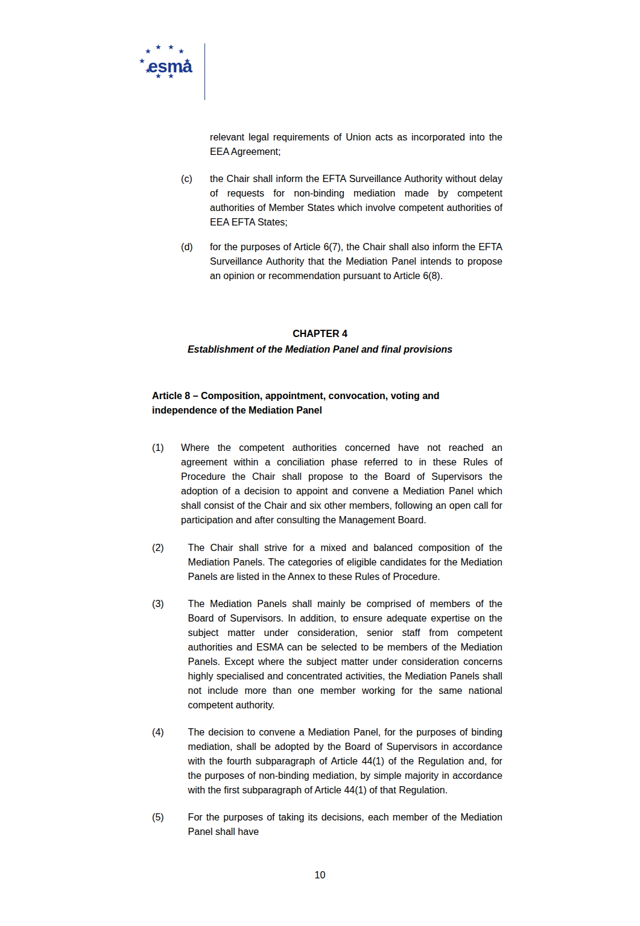★ ★ ★ ★ ★ ★ ★ ★ ★ ★
esma
relevant legal requirements of Union acts as incorporated into the EEA Agreement;
(c)
the Chair shall inform the EFTA Surveillance Authority without delay of requests for non-binding mediation made by competent authorities of Member States which involve competent authorities of EEA EFTA States;
(d)
for the purposes of Article 6(7), the Chair shall also inform the EFTA Surveillance Authority that the Mediation Panel intends to propose an opinion or recommendation pursuant to Article 6(8).
CHAPTER 4
Establishment of the Mediation Panel and final provisions
Article 8 – Composition, appointment, convocation, voting and independence of the Mediation Panel
(1)
Where the competent authorities concerned have not reached an agreement within a conciliation phase referred to in these Rules of Procedure the Chair shall propose to the Board of Supervisors the adoption of a decision to appoint and convene a Mediation Panel which shall consist of the Chair and six other members, following an open call for participation and after consulting the Management Board.
(2)
The Chair shall strive for a mixed and balanced composition of the Mediation Panels. The categories of eligible candidates for the Mediation Panels are listed in the Annex to these Rules of Procedure.
(3)
The Mediation Panels shall mainly be comprised of members of the Board of Supervisors. In addition, to ensure adequate expertise on the subject matter under consideration, senior staff from competent authorities and ESMA can be selected to be members of the Mediation Panels. Except where the subject matter under consideration concerns highly specialised and concentrated activities, the Mediation Panels shall not include more than one member working for the same national competent authority.
(4)
The decision to convene a Mediation Panel, for the purposes of binding mediation, shall be adopted by the Board of Supervisors in accordance with the fourth subparagraph of Article 44(1) of the Regulation and, for the purposes of non-binding mediation, by simple majority in accordance with the first subparagraph of Article 44(1) of that Regulation.
(5)
For the purposes of taking its decisions, each member of the Mediation Panel shall have
10